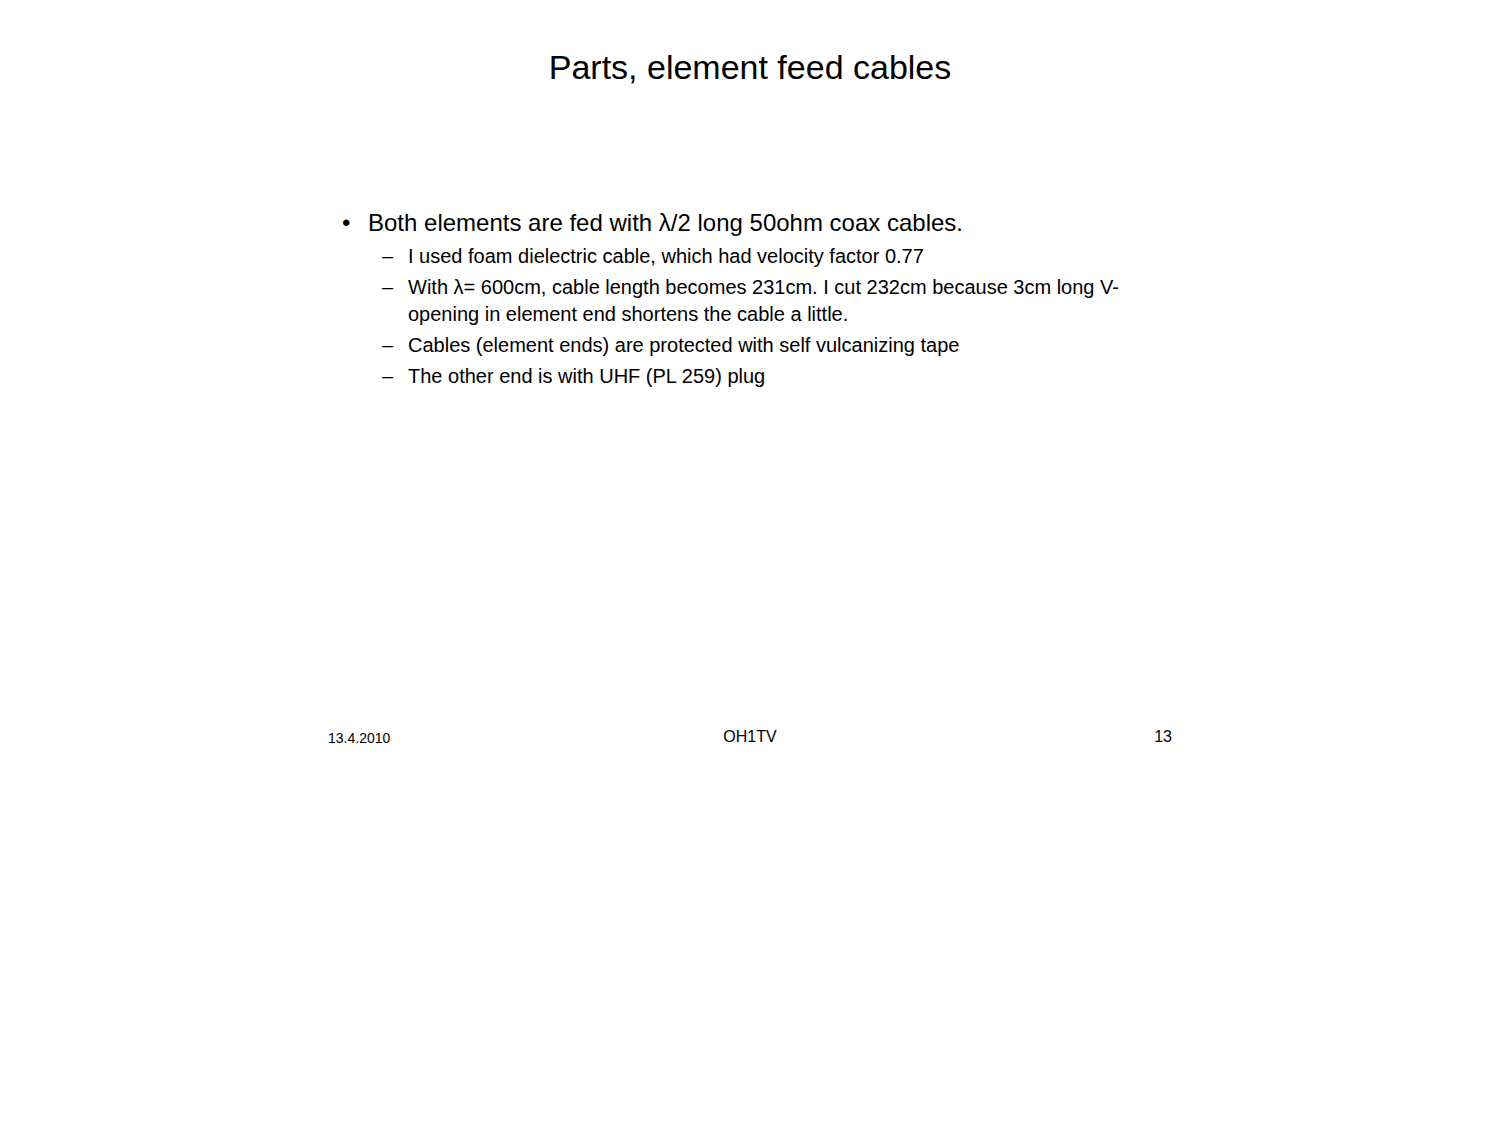Parts, element feed cables
Both elements are fed with λ/2 long 50ohm coax cables.
I used foam dielectric cable, which had velocity factor 0.77
With λ= 600cm, cable length becomes 231cm. I cut 232cm because 3cm long V-opening in element end shortens the cable a little.
Cables (element ends) are protected with self vulcanizing tape
The other end is with UHF (PL 259) plug
13.4.2010
OH1TV
13